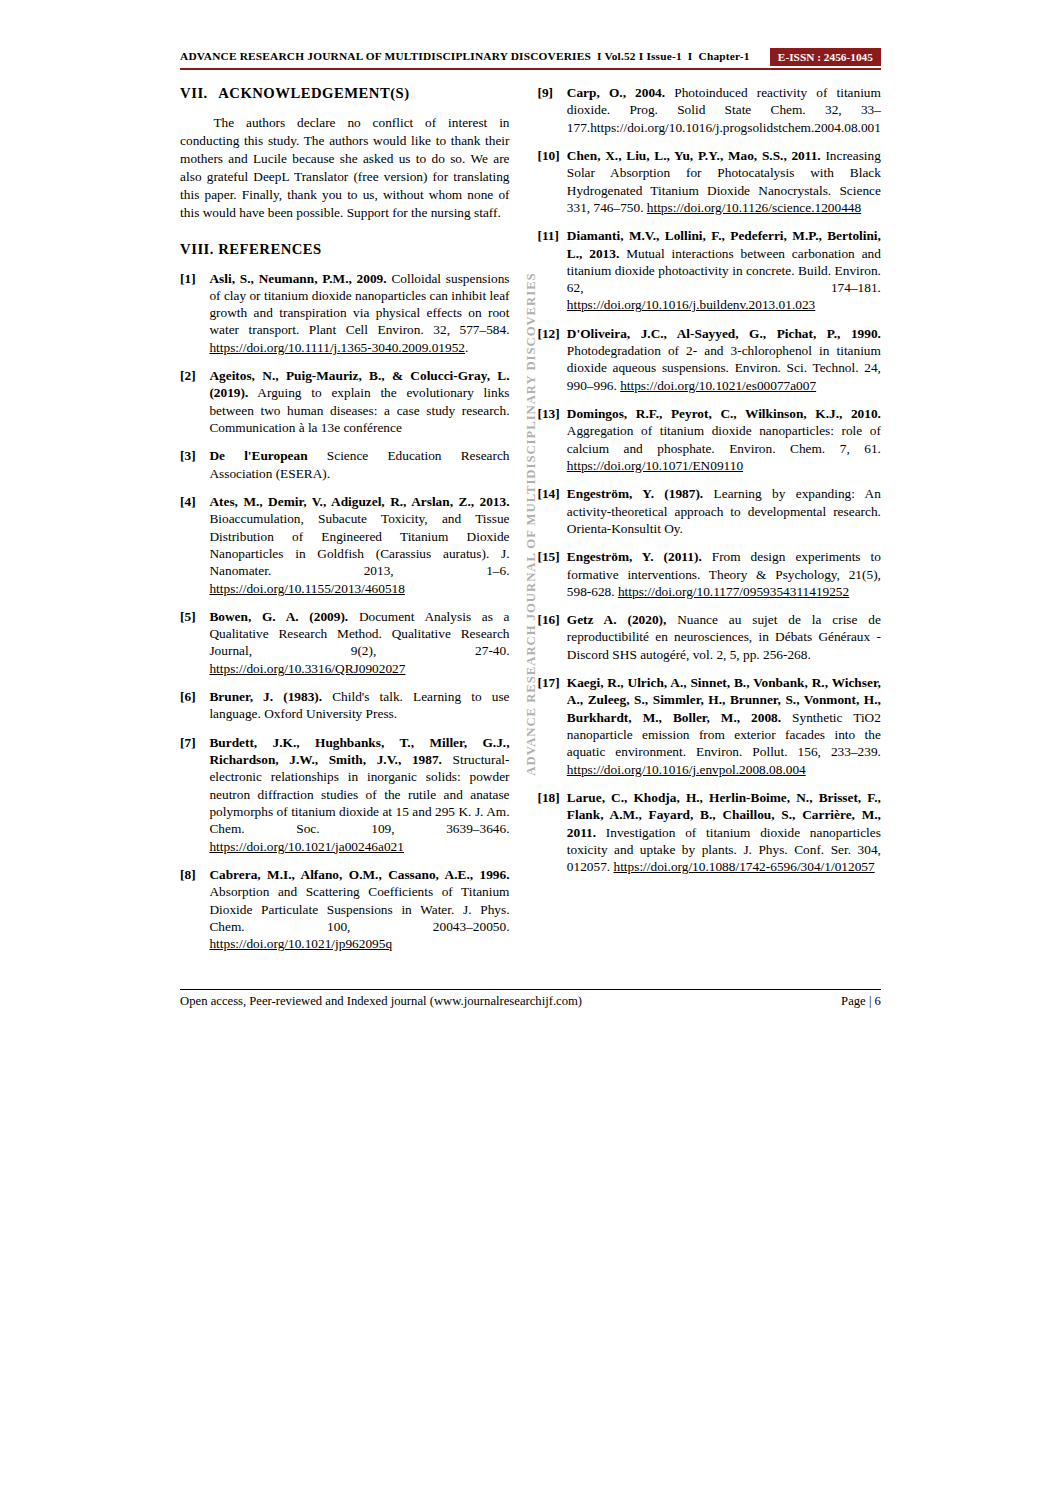ADVANCE RESEARCH JOURNAL OF MULTIDISCIPLINARY DISCOVERIES I Vol.52 I Issue-1 I Chapter-1
E-ISSN : 2456-1045
ADVANCE RESEARCH JOURNAL OF MULTIDISCIPLINARY DISCOVERIES
VII. ACKNOWLEDGEMENT(S)
The authors declare no conflict of interest in conducting this study. The authors would like to thank their mothers and Lucile because she asked us to do so. We are also grateful DeepL Translator (free version) for translating this paper. Finally, thank you to us, without whom none of this would have been possible. Support for the nursing staff.
VIII. REFERENCES
[1]
Asli, S., Neumann, P.M., 2009. Colloidal suspensions of clay or titanium dioxide nanoparticles can inhibit leaf growth and transpiration via physical effects on root water transport. Plant Cell Environ. 32, 577–584. https://doi.org/10.1111/j.1365-3040.2009.01952.
[2]
Ageitos, N., Puig-Mauriz, B., & Colucci-Gray, L. (2019). Arguing to explain the evolutionary links between two human diseases: a case study research. Communication à la 13e conférence
[3]
De l'European Science Education Research Association (ESERA).
[4]
Ates, M., Demir, V., Adiguzel, R., Arslan, Z., 2013. Bioaccumulation, Subacute Toxicity, and Tissue Distribution of Engineered Titanium Dioxide Nanoparticles in Goldfish (Carassius auratus). J. Nanomater. 2013, 1–6. https://doi.org/10.1155/2013/460518
[5]
Bowen, G. A. (2009). Document Analysis as a Qualitative Research Method. Qualitative Research Journal, 9(2), 27‑40. https://doi.org/10.3316/QRJ0902027
[6]
Bruner, J. (1983). Child's talk. Learning to use language. Oxford University Press.
[7]
Burdett, J.K., Hughbanks, T., Miller, G.J., Richardson, J.W., Smith, J.V., 1987. Structural-electronic relationships in inorganic solids: powder neutron diffraction studies of the rutile and anatase polymorphs of titanium dioxide at 15 and 295 K. J. Am. Chem. Soc. 109, 3639–3646. https://doi.org/10.1021/ja00246a021
[8]
Cabrera, M.I., Alfano, O.M., Cassano, A.E., 1996. Absorption and Scattering Coefficients of Titanium Dioxide Particulate Suspensions in Water. J. Phys. Chem. 100, 20043–20050. https://doi.org/10.1021/jp962095q
[9]
Carp, O., 2004. Photoinduced reactivity of titanium dioxide. Prog. Solid State Chem. 32, 33–177.https://doi.org/10.1016/j.progsolidstchem.2004.08.001
[10]
Chen, X., Liu, L., Yu, P.Y., Mao, S.S., 2011. Increasing Solar Absorption for Photocatalysis with Black Hydrogenated Titanium Dioxide Nanocrystals. Science 331, 746–750. https://doi.org/10.1126/science.1200448
[11]
Diamanti, M.V., Lollini, F., Pedeferri, M.P., Bertolini, L., 2013. Mutual interactions between carbonation and titanium dioxide photoactivity in concrete. Build. Environ. 62, 174–181. https://doi.org/10.1016/j.buildenv.2013.01.023
[12]
D'Oliveira, J.C., Al-Sayyed, G., Pichat, P., 1990. Photodegradation of 2- and 3-chlorophenol in titanium dioxide aqueous suspensions. Environ. Sci. Technol. 24, 990–996. https://doi.org/10.1021/es00077a007
[13]
Domingos, R.F., Peyrot, C., Wilkinson, K.J., 2010. Aggregation of titanium dioxide nanoparticles: role of calcium and phosphate. Environ. Chem. 7, 61. https://doi.org/10.1071/EN09110
[14]
Engeström, Y. (1987). Learning by expanding: An activity-theoretical approach to developmental research. Orienta-Konsultit Oy.
[15]
Engeström, Y. (2011). From design experiments to formative interventions. Theory & Psychology, 21(5), 598‑628. https://doi.org/10.1177/0959354311419252
[16]
Getz A. (2020), Nuance au sujet de la crise de reproductibilité en neurosciences, in Débats Généraux - Discord SHS autogéré, vol. 2, 5, pp. 256-268.
[17]
Kaegi, R., Ulrich, A., Sinnet, B., Vonbank, R., Wichser, A., Zuleeg, S., Simmler, H., Brunner, S., Vonmont, H., Burkhardt, M., Boller, M., 2008. Synthetic TiO2 nanoparticle emission from exterior facades into the aquatic environment. Environ. Pollut. 156, 233–239. https://doi.org/10.1016/j.envpol.2008.08.004
[18]
Larue, C., Khodja, H., Herlin-Boime, N., Brisset, F., Flank, A.M., Fayard, B., Chaillou, S., Carrière, M., 2011. Investigation of titanium dioxide nanoparticles toxicity and uptake by plants. J. Phys. Conf. Ser. 304, 012057. https://doi.org/10.1088/1742-6596/304/1/012057
Open access, Peer-reviewed and Indexed journal (www.journalresearchijf.com)
Page | 6